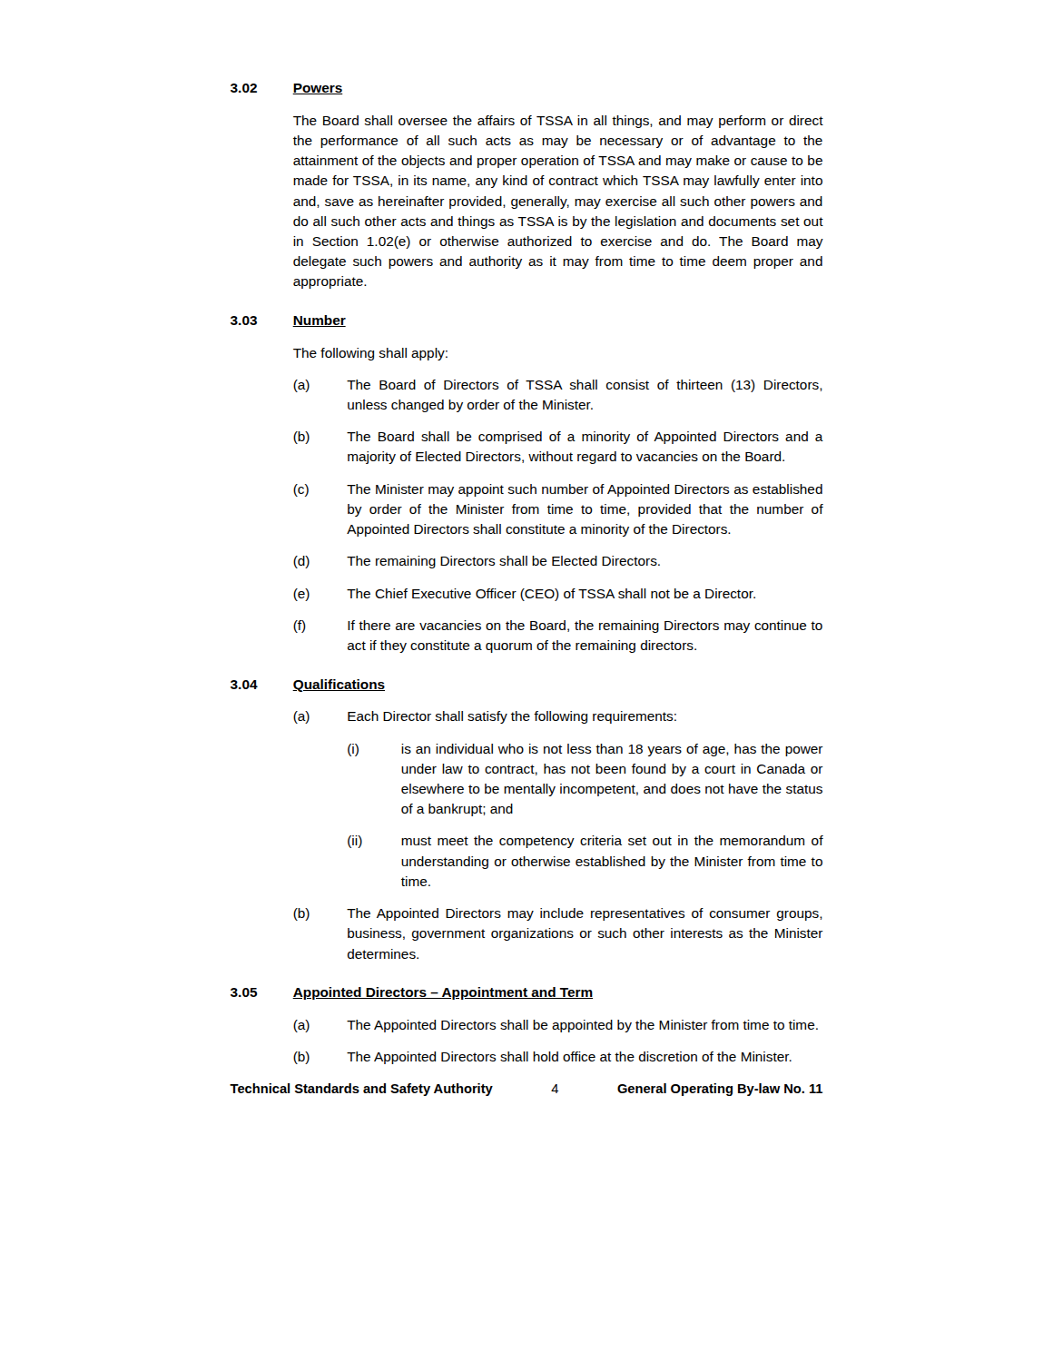3.02 Powers
The Board shall oversee the affairs of TSSA in all things, and may perform or direct the performance of all such acts as may be necessary or of advantage to the attainment of the objects and proper operation of TSSA and may make or cause to be made for TSSA, in its name, any kind of contract which TSSA may lawfully enter into and, save as hereinafter provided, generally, may exercise all such other powers and do all such other acts and things as TSSA is by the legislation and documents set out in Section 1.02(e) or otherwise authorized to exercise and do. The Board may delegate such powers and authority as it may from time to time deem proper and appropriate.
3.03 Number
The following shall apply:
(a) The Board of Directors of TSSA shall consist of thirteen (13) Directors, unless changed by order of the Minister.
(b) The Board shall be comprised of a minority of Appointed Directors and a majority of Elected Directors, without regard to vacancies on the Board.
(c) The Minister may appoint such number of Appointed Directors as established by order of the Minister from time to time, provided that the number of Appointed Directors shall constitute a minority of the Directors.
(d) The remaining Directors shall be Elected Directors.
(e) The Chief Executive Officer (CEO) of TSSA shall not be a Director.
(f) If there are vacancies on the Board, the remaining Directors may continue to act if they constitute a quorum of the remaining directors.
3.04 Qualifications
(a) Each Director shall satisfy the following requirements:
(i) is an individual who is not less than 18 years of age, has the power under law to contract, has not been found by a court in Canada or elsewhere to be mentally incompetent, and does not have the status of a bankrupt; and
(ii) must meet the competency criteria set out in the memorandum of understanding or otherwise established by the Minister from time to time.
(b) The Appointed Directors may include representatives of consumer groups, business, government organizations or such other interests as the Minister determines.
3.05 Appointed Directors – Appointment and Term
(a) The Appointed Directors shall be appointed by the Minister from time to time.
(b) The Appointed Directors shall hold office at the discretion of the Minister.
Technical Standards and Safety Authority 4 General Operating By-law No. 11